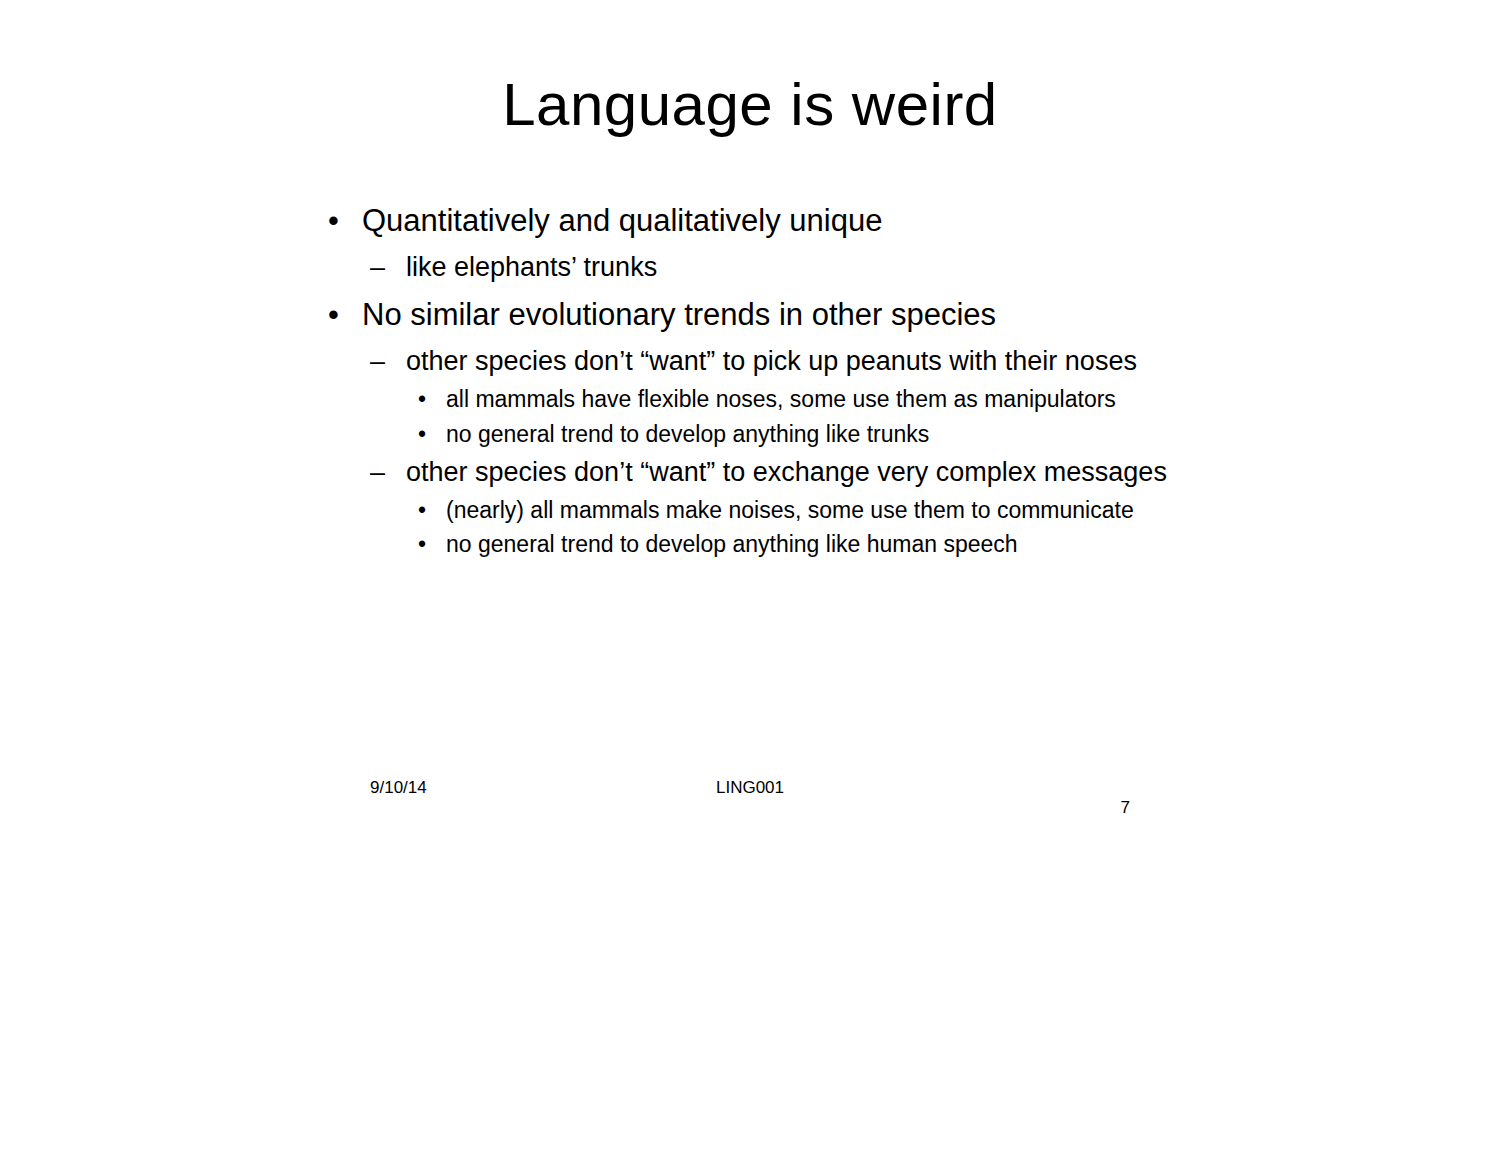Language is weird
Quantitatively and qualitatively unique
like elephants’ trunks
No similar evolutionary trends in other species
other species don’t “want” to pick up peanuts with their noses
all mammals have flexible noses, some use them as manipulators
no general trend to develop anything like trunks
other species don’t “want” to exchange very complex messages
(nearly) all mammals make noises, some use them to communicate
no general trend to develop anything like human speech
9/10/14
LING001
7